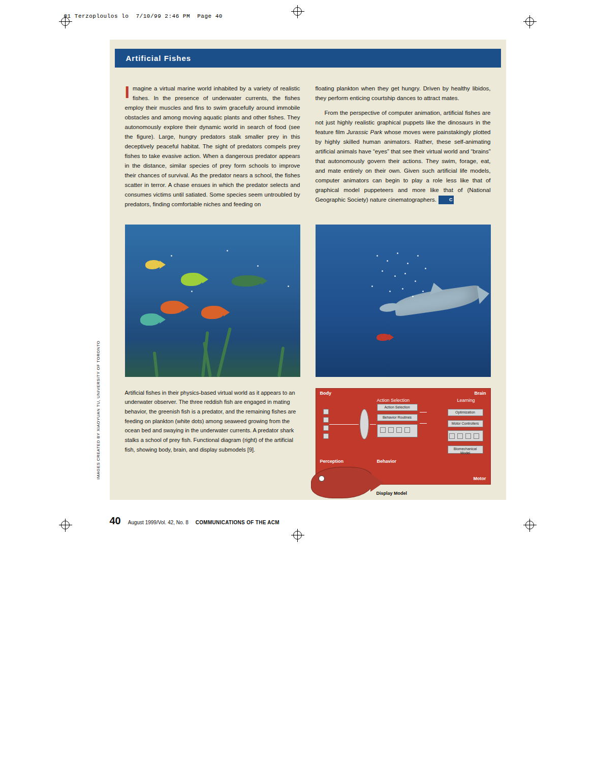01 Terzoploulos lo 7/10/99 2:46 PM Page 40
Artificial Fishes
Imagine a virtual marine world inhabited by a variety of realistic fishes. In the presence of underwater currents, the fishes employ their muscles and fins to swim gracefully around immobile obstacles and among moving aquatic plants and other fishes. They autonomously explore their dynamic world in search of food (see the figure). Large, hungry predators stalk smaller prey in this deceptively peaceful habitat. The sight of predators compels prey fishes to take evasive action. When a dangerous predator appears in the distance, similar species of prey form schools to improve their chances of survival. As the predator nears a school, the fishes scatter in terror. A chase ensues in which the predator selects and consumes victims until satiated. Some species seem untroubled by predators, finding comfortable niches and feeding on
floating plankton when they get hungry. Driven by healthy libidos, they perform enticing courtship dances to attract mates.
From the perspective of computer animation, artificial fishes are not just highly realistic graphical puppets like the dinosaurs in the feature film Jurassic Park whose moves were painstakingly plotted by highly skilled human animators. Rather, these self-animating artificial animals have “eyes” that see their virtual world and “brains” that autonomously govern their actions. They swim, forage, eat, and mate entirely on their own. Given such artificial life models, computer animators can begin to play a role less like that of graphical model puppeteers and more like that of (National Geographic Society) nature cinematographers.C
Artificial fishes in their physics-based virtual world as it appears to an underwater observer. The three reddish fish are engaged in mating behavior, the greenish fish is a predator, and the remaining fishes are feeding on plankton (white dots) among seaweed growing from the ocean bed and swaying in the underwater currents. A predator shark stalks a school of prey fish. Functional diagram (right) of the artificial fish, showing body, brain, and display submodels [9].
Body Brain Perception Behavior Motor Action Selection Learning
Action Selection
Behavior Routines
Optimization
Motor Controllers
Biomechanical Model
Display Model
IMAGES CREATED BY XIAOYUAN TU, UNIVERSITY OF TORONTO
40 August 1999/Vol. 42, No. 8 COMMUNICATIONS OF THE ACM